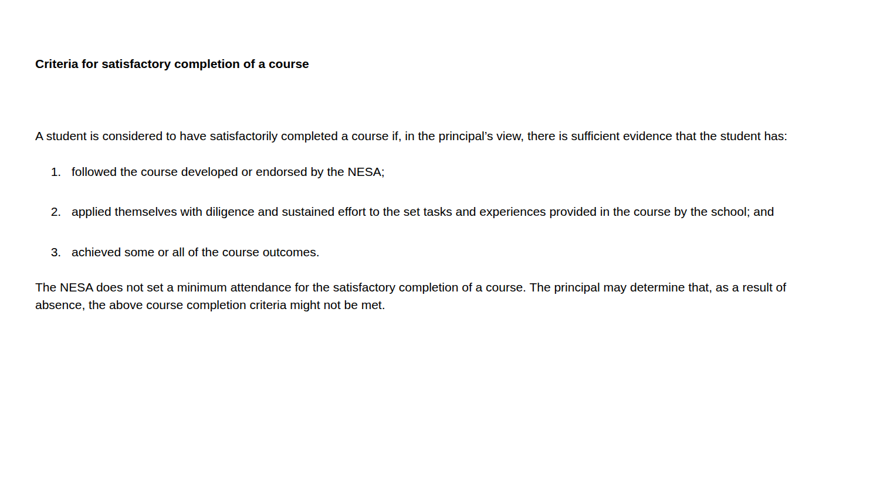Criteria for satisfactory completion of a course
A student is considered to have satisfactorily completed a course if, in the principal’s view, there is sufficient evidence that the student has:
followed the course developed or endorsed by the NESA;
applied themselves with diligence and sustained effort to the set tasks and experiences provided in the course by the school; and
achieved some or all of the course outcomes.
The NESA does not set a minimum attendance for the satisfactory completion of a course. The principal may determine that, as a result of absence, the above course completion criteria might not be met.